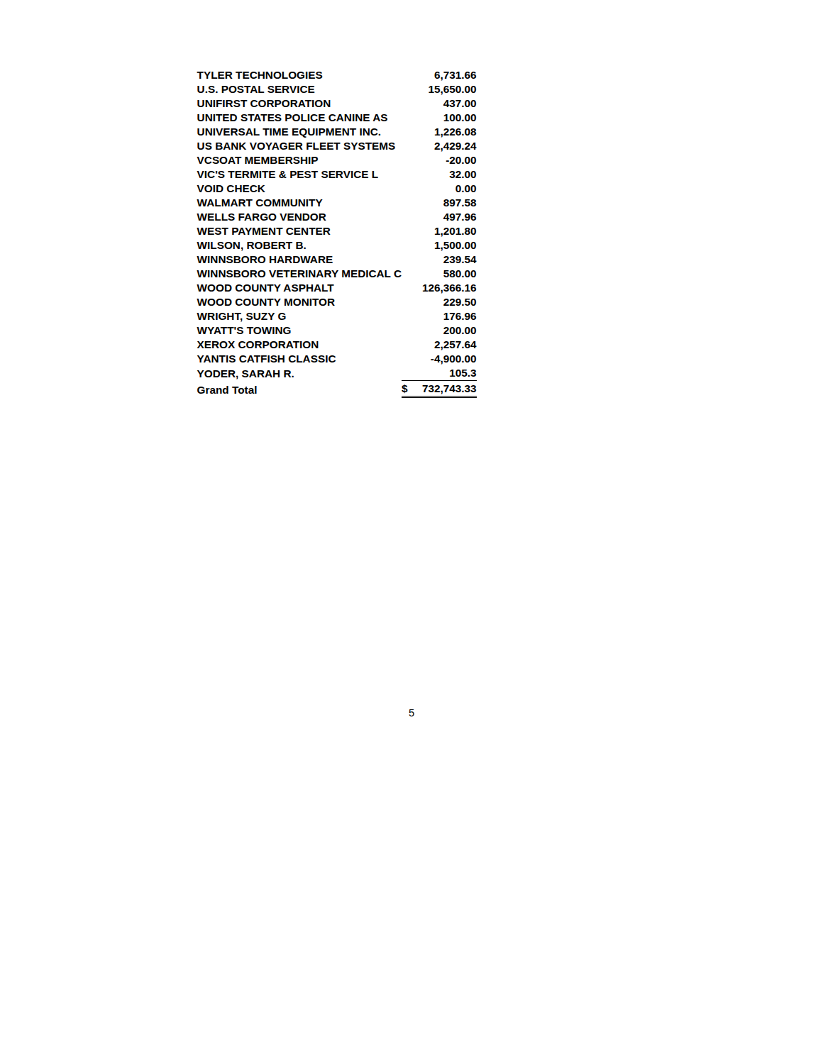| TYLER TECHNOLOGIES | 6,731.66 |
| U.S. POSTAL SERVICE | 15,650.00 |
| UNIFIRST CORPORATION | 437.00 |
| UNITED STATES POLICE CANINE AS | 100.00 |
| UNIVERSAL TIME EQUIPMENT INC. | 1,226.08 |
| US BANK VOYAGER FLEET SYSTEMS | 2,429.24 |
| VCSOAT MEMBERSHIP | -20.00 |
| VIC'S TERMITE & PEST SERVICE L | 32.00 |
| VOID CHECK | 0.00 |
| WALMART COMMUNITY | 897.58 |
| WELLS FARGO VENDOR | 497.96 |
| WEST PAYMENT CENTER | 1,201.80 |
| WILSON, ROBERT B. | 1,500.00 |
| WINNSBORO HARDWARE | 239.54 |
| WINNSBORO VETERINARY MEDICAL C | 580.00 |
| WOOD COUNTY ASPHALT | 126,366.16 |
| WOOD COUNTY MONITOR | 229.50 |
| WRIGHT, SUZY G | 176.96 |
| WYATT'S TOWING | 200.00 |
| XEROX CORPORATION | 2,257.64 |
| YANTIS CATFISH CLASSIC | -4,900.00 |
| YODER, SARAH R. | 105.3 |
| Grand Total | $ 732,743.33 |
5